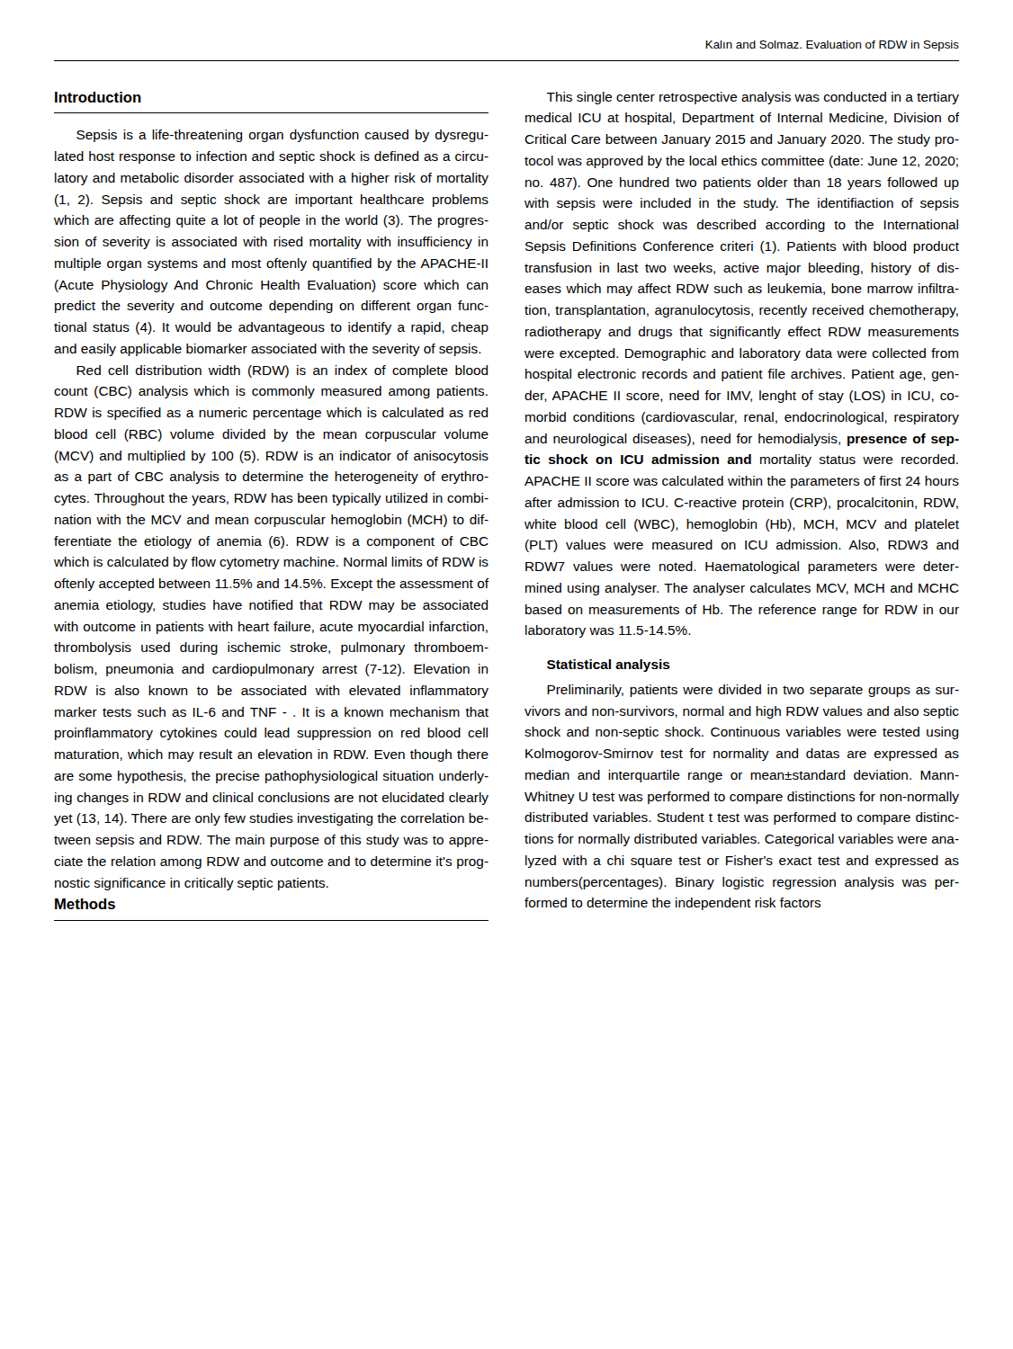Kalın and Solmaz. Evaluation of RDW in Sepsis
Introduction
Sepsis is a life-threatening organ dysfunction caused by dysregulated host response to infection and septic shock is defined as a circulatory and metabolic disorder associated with a higher risk of mortality (1, 2). Sepsis and septic shock are important healthcare problems which are affecting quite a lot of people in the world (3). The progression of severity is associated with rised mortality with insufficiency in multiple organ systems and most oftenly quantified by the APACHE-II (Acute Physiology And Chronic Health Evaluation) score which can predict the severity and outcome depending on different organ functional status (4). It would be advantageous to identify a rapid, cheap and easily applicable biomarker associated with the severity of sepsis.
Red cell distribution width (RDW) is an index of complete blood count (CBC) analysis which is commonly measured among patients. RDW is specified as a numeric percentage which is calculated as red blood cell (RBC) volume divided by the mean corpuscular volume (MCV) and multiplied by 100 (5). RDW is an indicator of anisocytosis as a part of CBC analysis to determine the heterogeneity of erythrocytes. Throughout the years, RDW has been typically utilized in combination with the MCV and mean corpuscular hemoglobin (MCH) to differentiate the etiology of anemia (6). RDW is a component of CBC which is calculated by flow cytometry machine. Normal limits of RDW is oftenly accepted between 11.5% and 14.5%. Except the assessment of anemia etiology, studies have notified that RDW may be associated with outcome in patients with heart failure, acute myocardial infarction, thrombolysis used during ischemic stroke, pulmonary thromboembolism, pneumonia and cardiopulmonary arrest (7-12). Elevation in RDW is also known to be associated with elevated inflammatory marker tests such as IL-6 and TNF - . It is a known mechanism that proinflammatory cytokines could lead suppression on red blood cell maturation, which may result an elevation in RDW. Even though there are some hypothesis, the precise pathophysiological situation underlying changes in RDW and clinical conclusions are not elucidated clearly yet (13, 14). There are only few studies investigating the correlation between sepsis and RDW. The main purpose of this study was to appreciate the relation among RDW and outcome and to determine it's prognostic significance in critically septic patients.
Methods
This single center retrospective analysis was conducted in a tertiary medical ICU at hospital, Department of Internal Medicine, Division of Critical Care between January 2015 and January 2020. The study protocol was approved by the local ethics committee (date: June 12, 2020; no. 487). One hundred two patients older than 18 years followed up with sepsis were included in the study. The identifiaction of sepsis and/or septic shock was described according to the International Sepsis Definitions Conference criteri (1). Patients with blood product transfusion in last two weeks, active major bleeding, history of diseases which may affect RDW such as leukemia, bone marrow infiltration, transplantation, agranulocytosis, recently received chemotherapy, radiotherapy and drugs that significantly effect RDW measurements were excepted. Demographic and laboratory data were collected from hospital electronic records and patient file archives. Patient age, gender, APACHE II score, need for IMV, lenght of stay (LOS) in ICU, comorbid conditions (cardiovascular, renal, endocrinological, respiratory and neurological diseases), need for hemodialysis, presence of septic shock on ICU admission and mortality status were recorded. APACHE II score was calculated within the parameters of first 24 hours after admission to ICU. C-reactive protein (CRP), procalcitonin, RDW, white blood cell (WBC), hemoglobin (Hb), MCH, MCV and platelet (PLT) values were measured on ICU admission. Also, RDW3 and RDW7 values were noted. Haematological parameters were determined using analyser. The analyser calculates MCV, MCH and MCHC based on measurements of Hb. The reference range for RDW in our laboratory was 11.5-14.5%.
Statistical analysis
Preliminarily, patients were divided in two separate groups as survivors and non-survivors, normal and high RDW values and also septic shock and non-septic shock. Continuous variables were tested using Kolmogorov-Smirnov test for normality and datas are expressed as median and interquartile range or mean±standard deviation. Mann-Whitney U test was performed to compare distinctions for non-normally distributed variables. Student t test was performed to compare distinctions for normally distributed variables. Categorical variables were analyzed with a chi square test or Fisher's exact test and expressed as numbers(percentages). Binary logistic regression analysis was performed to determine the independent risk factors